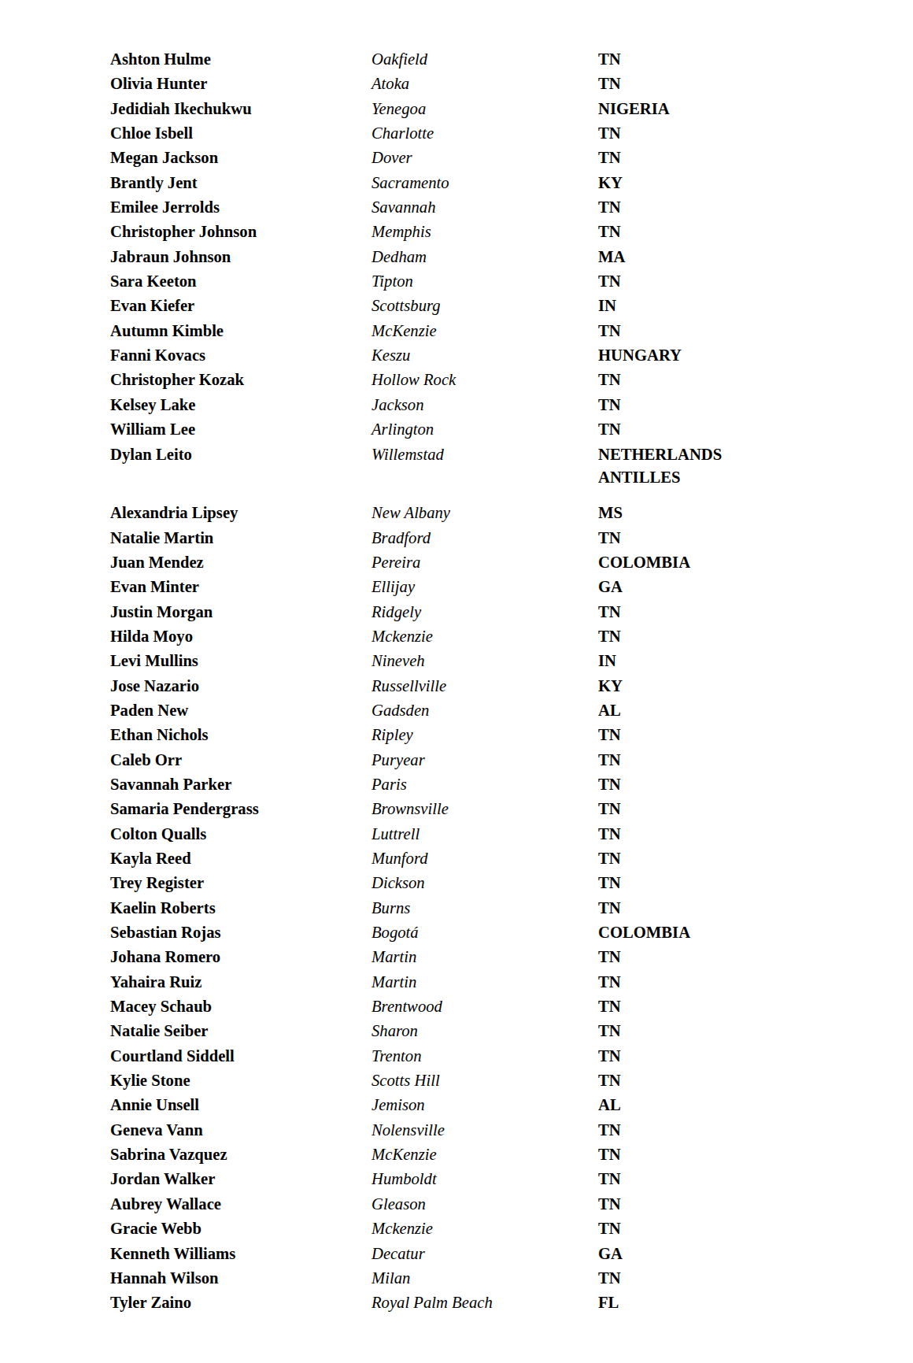| Ashton Hulme | Oakfield | TN |
| Olivia Hunter | Atoka | TN |
| Jedidiah Ikechukwu | Yenegoa | NIGERIA |
| Chloe Isbell | Charlotte | TN |
| Megan Jackson | Dover | TN |
| Brantly Jent | Sacramento | KY |
| Emilee Jerrolds | Savannah | TN |
| Christopher Johnson | Memphis | TN |
| Jabraun Johnson | Dedham | MA |
| Sara Keeton | Tipton | TN |
| Evan Kiefer | Scottsburg | IN |
| Autumn Kimble | McKenzie | TN |
| Fanni Kovacs | Keszu | HUNGARY |
| Christopher Kozak | Hollow Rock | TN |
| Kelsey Lake | Jackson | TN |
| William Lee | Arlington | TN |
| Dylan Leito | Willemstad | NETHERLANDS ANTILLES |
| Alexandria Lipsey | New Albany | MS |
| Natalie Martin | Bradford | TN |
| Juan Mendez | Pereira | COLOMBIA |
| Evan Minter | Ellijay | GA |
| Justin Morgan | Ridgely | TN |
| Hilda Moyo | Mckenzie | TN |
| Levi Mullins | Nineveh | IN |
| Jose Nazario | Russellville | KY |
| Paden New | Gadsden | AL |
| Ethan Nichols | Ripley | TN |
| Caleb Orr | Puryear | TN |
| Savannah Parker | Paris | TN |
| Samaria Pendergrass | Brownsville | TN |
| Colton Qualls | Luttrell | TN |
| Kayla Reed | Munford | TN |
| Trey Register | Dickson | TN |
| Kaelin Roberts | Burns | TN |
| Sebastian Rojas | Bogotá | COLOMBIA |
| Johana Romero | Martin | TN |
| Yahaira Ruiz | Martin | TN |
| Macey Schaub | Brentwood | TN |
| Natalie Seiber | Sharon | TN |
| Courtland Siddell | Trenton | TN |
| Kylie Stone | Scotts Hill | TN |
| Annie Unsell | Jemison | AL |
| Geneva Vann | Nolensville | TN |
| Sabrina Vazquez | McKenzie | TN |
| Jordan Walker | Humboldt | TN |
| Aubrey Wallace | Gleason | TN |
| Gracie Webb | Mckenzie | TN |
| Kenneth Williams | Decatur | GA |
| Hannah Wilson | Milan | TN |
| Tyler Zaino | Royal Palm Beach | FL |